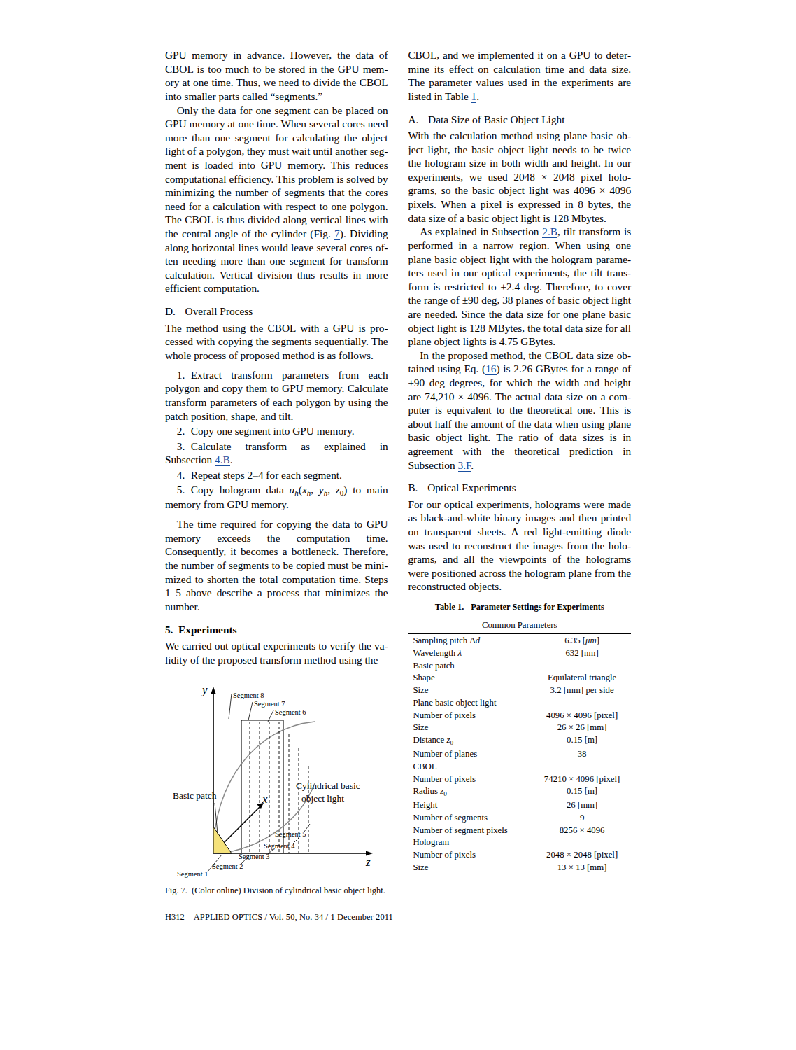GPU memory in advance. However, the data of CBOL is too much to be stored in the GPU memory at one time. Thus, we need to divide the CBOL into smaller parts called “segments.”
Only the data for one segment can be placed on GPU memory at one time. When several cores need more than one segment for calculating the object light of a polygon, they must wait until another segment is loaded into GPU memory. This reduces computational efficiency. This problem is solved by minimizing the number of segments that the cores need for a calculation with respect to one polygon. The CBOL is thus divided along vertical lines with the central angle of the cylinder (Fig. 7). Dividing along horizontal lines would leave several cores often needing more than one segment for transform calculation. Vertical division thus results in more efficient computation.
D. Overall Process
The method using the CBOL with a GPU is processed with copying the segments sequentially. The whole process of proposed method is as follows.
Extract transform parameters from each polygon and copy them to GPU memory. Calculate transform parameters of each polygon by using the patch position, shape, and tilt.
Copy one segment into GPU memory.
Calculate transform as explained in Subsection 4.B.
Repeat steps 2–4 for each segment.
Copy hologram data uh(xh, yh, z0) to main memory from GPU memory.
The time required for copying the data to GPU memory exceeds the computation time. Consequently, it becomes a bottleneck. Therefore, the number of segments to be copied must be minimized to shorten the total computation time. Steps 1–5 above describe a process that minimizes the number.
5. Experiments
We carried out optical experiments to verify the validity of the proposed transform method using the
y z x Segment 1 Segment 2 Segment 3 Segment 4 Segment 5 Segment 6 Segment 7 Segment 8 Basic patch Cylindrical basic object light
Fig. 7. (Color online) Division of cylindrical basic object light.
CBOL, and we implemented it on a GPU to determine its effect on calculation time and data size. The parameter values used in the experiments are listed in Table 1.
A. Data Size of Basic Object Light
With the calculation method using plane basic object light, the basic object light needs to be twice the hologram size in both width and height. In our experiments, we used 2048 × 2048 pixel holograms, so the basic object light was 4096 × 4096 pixels. When a pixel is expressed in 8 bytes, the data size of a basic object light is 128 Mbytes.
As explained in Subsection 2.B, tilt transform is performed in a narrow region. When using one plane basic object light with the hologram parameters used in our optical experiments, the tilt transform is restricted to ±2.4 deg. Therefore, to cover the range of ±90 deg, 38 planes of basic object light are needed. Since the data size for one plane basic object light is 128 MBytes, the total data size for all plane object lights is 4.75 GBytes.
In the proposed method, the CBOL data size obtained using Eq. (16) is 2.26 GBytes for a range of ±90 deg degrees, for which the width and height are 74,210 × 4096. The actual data size on a computer is equivalent to the theoretical one. This is about half the amount of the data when using plane basic object light. The ratio of data sizes is in agreement with the theoretical prediction in Subsection 3.F.
B. Optical Experiments
For our optical experiments, holograms were made as black-and-white binary images and then printed on transparent sheets. A red light-emitting diode was used to reconstruct the images from the holograms, and all the viewpoints of the holograms were positioned across the hologram plane from the reconstructed objects.
Table 1. Parameter Settings for Experiments
| Common Parameters |
| --- |
| Sampling pitch Δ d | 6.35 [ μm ] |
| Wavelength λ | 632 [nm] |
| Basic patch |
| Shape | Equilateral triangle |
| Size | 3.2 [mm] per side |
| Plane basic object light |
| Number of pixels | 4096 × 4096 [pixel] |
| Size | 26 × 26 [mm] |
| Distance z 0 | 0.15 [m] |
| Number of planes | 38 |
| CBOL |
| Number of pixels | 74210 × 4096 [pixel] |
| Radius z 0 | 0.15 [m] |
| Height | 26 [mm] |
| Number of segments | 9 |
| Number of segment pixels | 8256 × 4096 |
| Hologram |
| Number of pixels | 2048 × 2048 [pixel] |
| Size | 13 × 13 [mm] |
H312 APPLIED OPTICS / Vol. 50, No. 34 / 1 December 2011